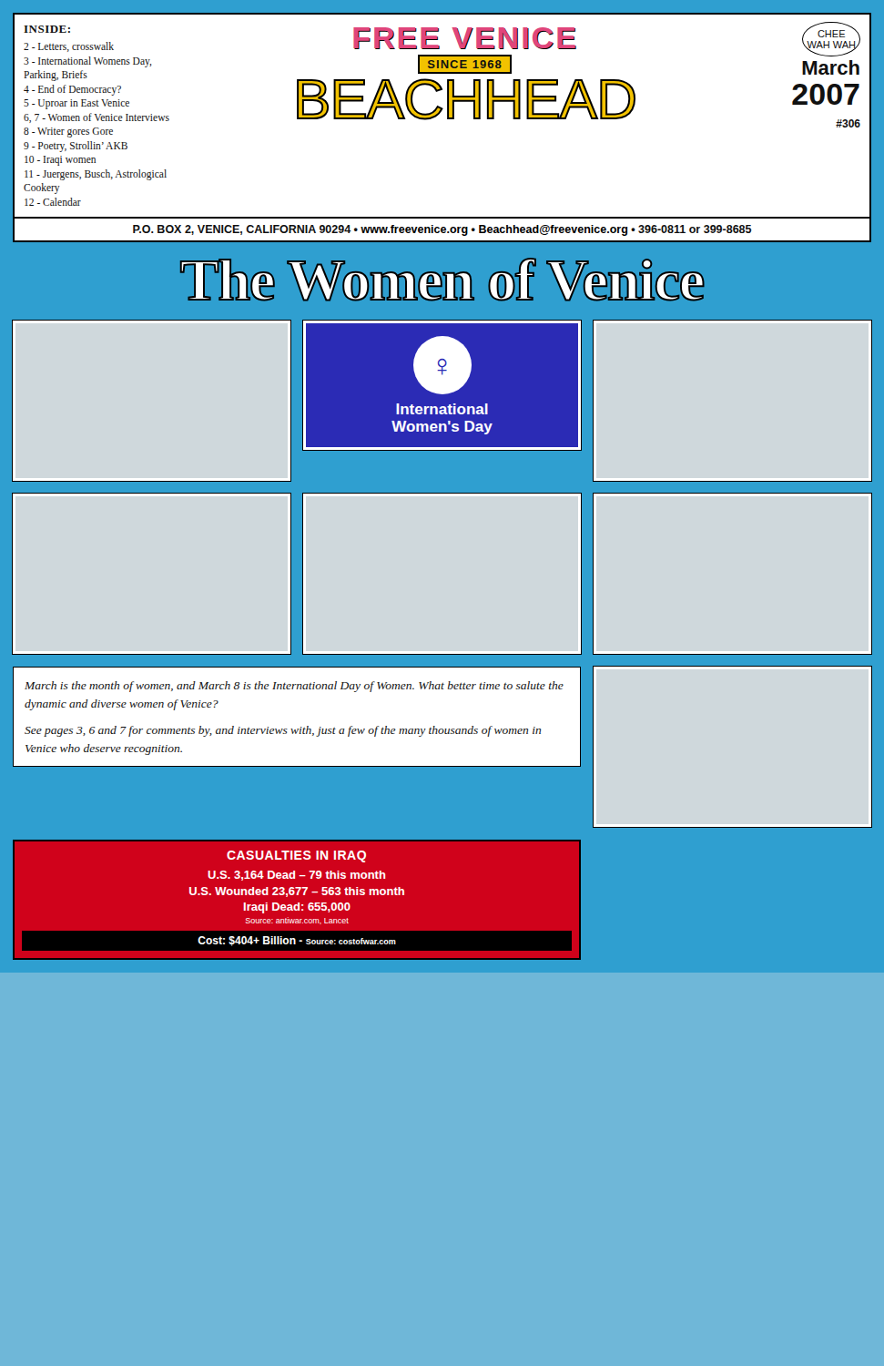INSIDE:
2 - Letters, crosswalk
3 - International Womens Day, Parking, Briefs
4 - End of Democracy?
5 - Uproar in East Venice
6, 7 - Women of Venice Interviews
8 - Writer gores Gore
9 - Poetry, Strollin’ AKB
10 - Iraqi women
11 - Juergens, Busch, Astrological Cookery
12 - Calendar
FREE VENICE
SINCE 1968
BEACHHEAD
CHEE
WAH WAH
March
2007
#306
P.O. BOX 2, VENICE, CALIFORNIA 90294 • www.freevenice.org • Beachhead@freevenice.org • 396-0811 or 399-8685
The Women of Venice
♀
International Women's Day
March is the month of women, and March 8 is the International Day of Women. What better time to salute the dynamic and diverse women of Venice?
See pages 3, 6 and 7 for comments by, and interviews with, just a few of the many thousands of women in Venice who deserve recognition.
CASUALTIES IN IRAQ
U.S. 3,164 Dead – 79 this month
U.S. Wounded 23,677 – 563 this month
Iraqi Dead: 655,000
Source: antiwar.com, Lancet
Cost: $404+ Billion - Source: costofwar.com